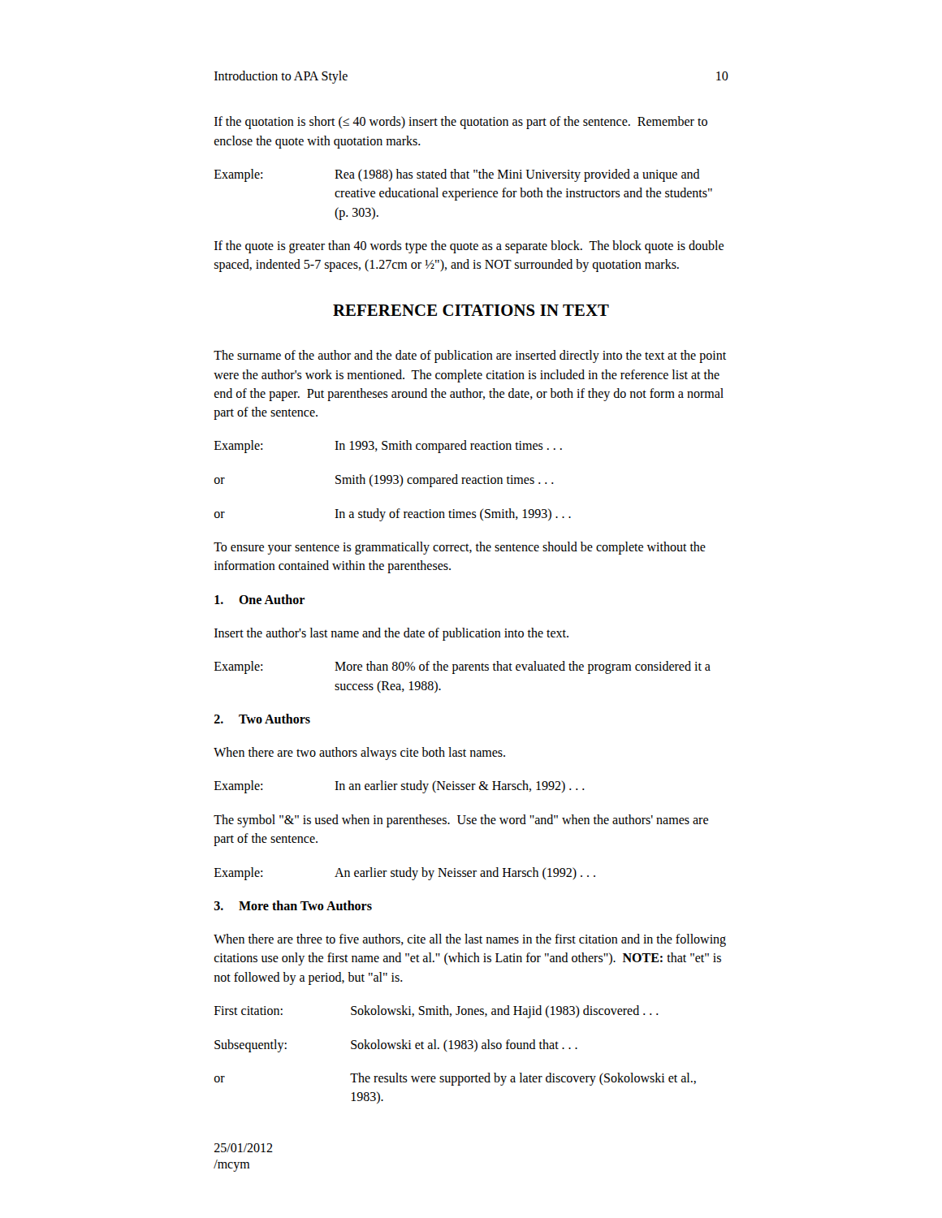Introduction to APA Style 10
If the quotation is short (≤ 40 words) insert the quotation as part of the sentence. Remember to enclose the quote with quotation marks.
Example:
Rea (1988) has stated that "the Mini University provided a unique and creative educational experience for both the instructors and the students" (p. 303).
If the quote is greater than 40 words type the quote as a separate block. The block quote is double spaced, indented 5-7 spaces, (1.27cm or ½"), and is NOT surrounded by quotation marks.
REFERENCE CITATIONS IN TEXT
The surname of the author and the date of publication are inserted directly into the text at the point were the author's work is mentioned. The complete citation is included in the reference list at the end of the paper. Put parentheses around the author, the date, or both if they do not form a normal part of the sentence.
Example:
In 1993, Smith compared reaction times . . .
or
Smith (1993) compared reaction times . . .
or
In a study of reaction times (Smith, 1993) . . .
To ensure your sentence is grammatically correct, the sentence should be complete without the information contained within the parentheses.
1. One Author
Insert the author's last name and the date of publication into the text.
Example:
More than 80% of the parents that evaluated the program considered it a success (Rea, 1988).
2. Two Authors
When there are two authors always cite both last names.
Example:
In an earlier study (Neisser & Harsch, 1992) . . .
The symbol "&" is used when in parentheses. Use the word "and" when the authors' names are part of the sentence.
Example:
An earlier study by Neisser and Harsch (1992) . . .
3. More than Two Authors
When there are three to five authors, cite all the last names in the first citation and in the following citations use only the first name and "et al." (which is Latin for "and others"). NOTE: that "et" is not followed by a period, but "al" is.
First citation:
Sokolowski, Smith, Jones, and Hajid (1983) discovered . . .
Subsequently:
Sokolowski et al. (1983) also found that . . .
or
The results were supported by a later discovery (Sokolowski et al., 1983).
25/01/2012
/mcym